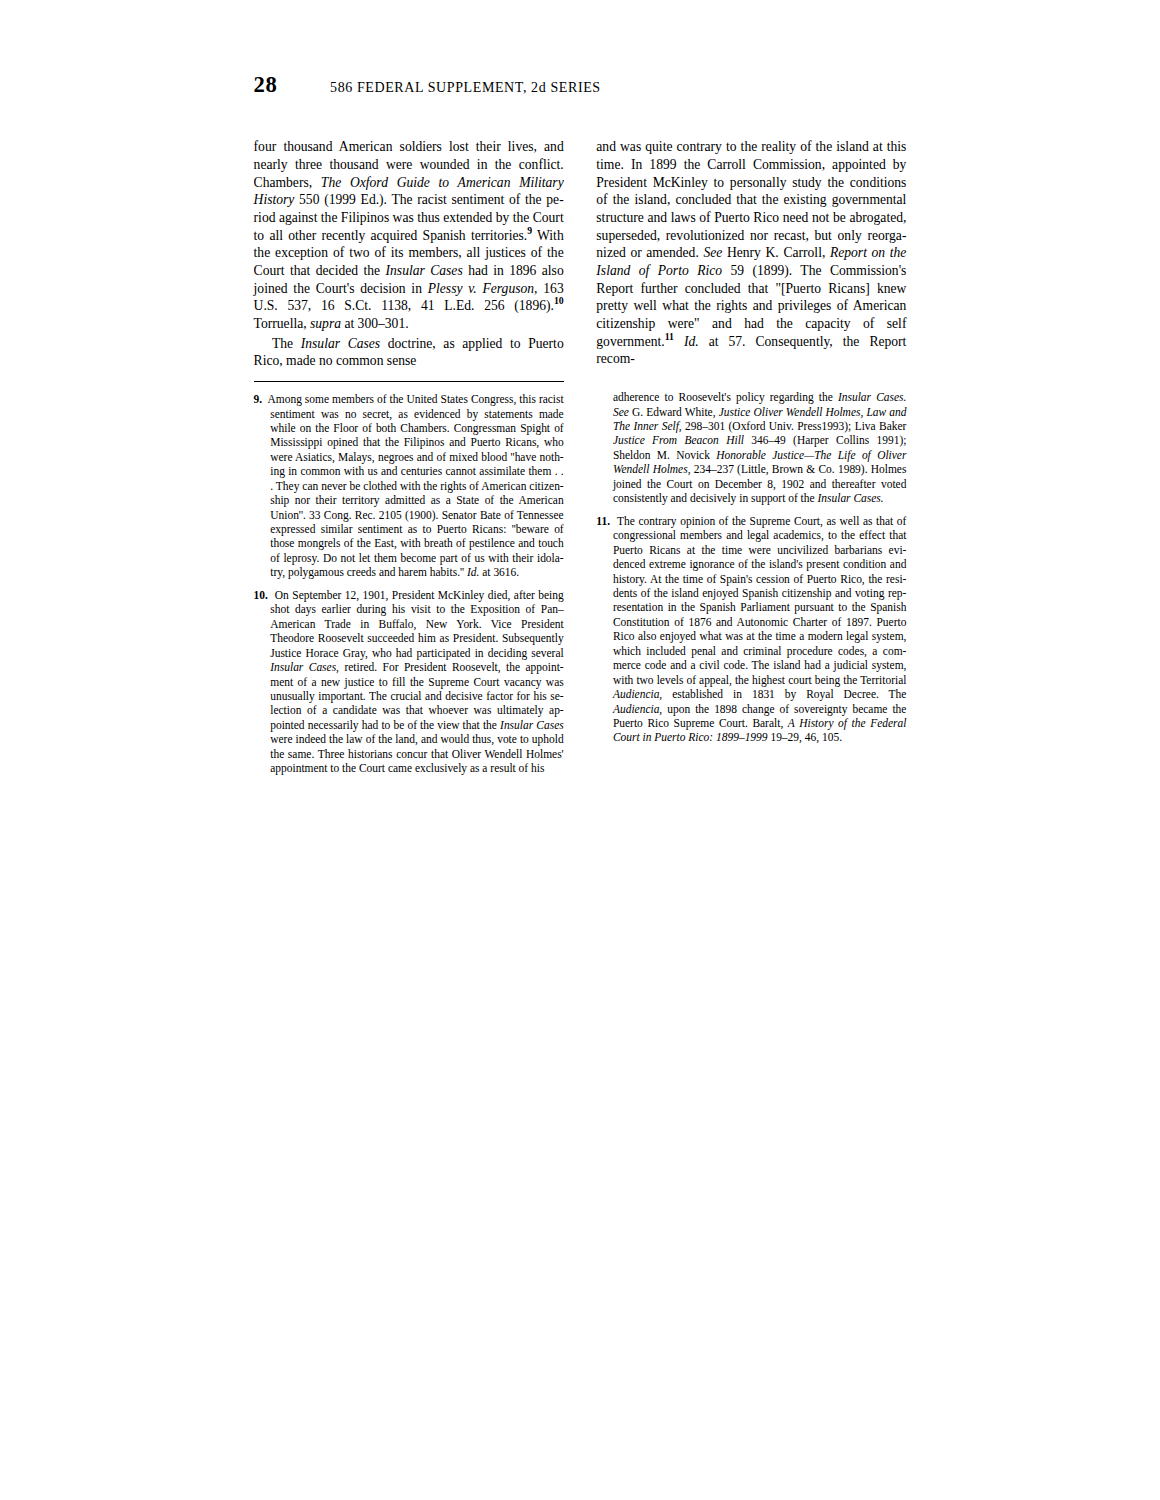28
586 FEDERAL SUPPLEMENT, 2d SERIES
four thousand American soldiers lost their lives, and nearly three thousand were wounded in the conflict. Chambers, The Oxford Guide to American Military History 550 (1999 Ed.). The racist sentiment of the period against the Filipinos was thus extended by the Court to all other recently acquired Spanish territories.9 With the exception of two of its members, all justices of the Court that decided the Insular Cases had in 1896 also joined the Court's decision in Plessy v. Ferguson, 163 U.S. 537, 16 S.Ct. 1138, 41 L.Ed. 256 (1896).10 Torruella, supra at 300–301.
The Insular Cases doctrine, as applied to Puerto Rico, made no common sense
9. Among some members of the United States Congress, this racist sentiment was no secret, as evidenced by statements made while on the Floor of both Chambers. Congressman Spight of Mississippi opined that the Filipinos and Puerto Ricans, who were Asiatics, Malays, negroes and of mixed blood ''have nothing in common with us and centuries cannot assimilate them . . . They can never be clothed with the rights of American citizenship nor their territory admitted as a State of the American Union''. 33 Cong. Rec. 2105 (1900). Senator Bate of Tennessee expressed similar sentiment as to Puerto Ricans: ''beware of those mongrels of the East, with breath of pestilence and touch of leprosy. Do not let them become part of us with their idolatry, polygamous creeds and harem habits.'' Id. at 3616.
10. On September 12, 1901, President McKinley died, after being shot days earlier during his visit to the Exposition of Pan–American Trade in Buffalo, New York. Vice President Theodore Roosevelt succeeded him as President. Subsequently Justice Horace Gray, who had participated in deciding several Insular Cases, retired. For President Roosevelt, the appointment of a new justice to fill the Supreme Court vacancy was unusually important. The crucial and decisive factor for his selection of a candidate was that whoever was ultimately appointed necessarily had to be of the view that the Insular Cases were indeed the law of the land, and would thus, vote to uphold the same. Three historians concur that Oliver Wendell Holmes' appointment to the Court came exclusively as a result of his
and was quite contrary to the reality of the island at this time. In 1899 the Carroll Commission, appointed by President McKinley to personally study the conditions of the island, concluded that the existing governmental structure and laws of Puerto Rico need not be abrogated, superseded, revolutionized nor recast, but only reorganized or amended. See Henry K. Carroll, Report on the Island of Porto Rico 59 (1899). The Commission's Report further concluded that "[Puerto Ricans] knew pretty well what the rights and privileges of American citizenship were" and had the capacity of self government.11 Id. at 57. Consequently, the Report recom-
adherence to Roosevelt's policy regarding the Insular Cases. See G. Edward White, Justice Oliver Wendell Holmes, Law and The Inner Self, 298–301 (Oxford Univ. Press1993); Liva Baker Justice From Beacon Hill 346–49 (Harper Collins 1991); Sheldon M. Novick Honorable Justice—The Life of Oliver Wendell Holmes, 234–237 (Little, Brown & Co. 1989). Holmes joined the Court on December 8, 1902 and thereafter voted consistently and decisively in support of the Insular Cases.
11. The contrary opinion of the Supreme Court, as well as that of congressional members and legal academics, to the effect that Puerto Ricans at the time were uncivilized barbarians evidenced extreme ignorance of the island's present condition and history. At the time of Spain's cession of Puerto Rico, the residents of the island enjoyed Spanish citizenship and voting representation in the Spanish Parliament pursuant to the Spanish Constitution of 1876 and Autonomic Charter of 1897. Puerto Rico also enjoyed what was at the time a modern legal system, which included penal and criminal procedure codes, a commerce code and a civil code. The island had a judicial system, with two levels of appeal, the highest court being the Territorial Audiencia, established in 1831 by Royal Decree. The Audiencia, upon the 1898 change of sovereignty became the Puerto Rico Supreme Court. Baralt, A History of the Federal Court in Puerto Rico: 1899–1999 19–29, 46, 105.